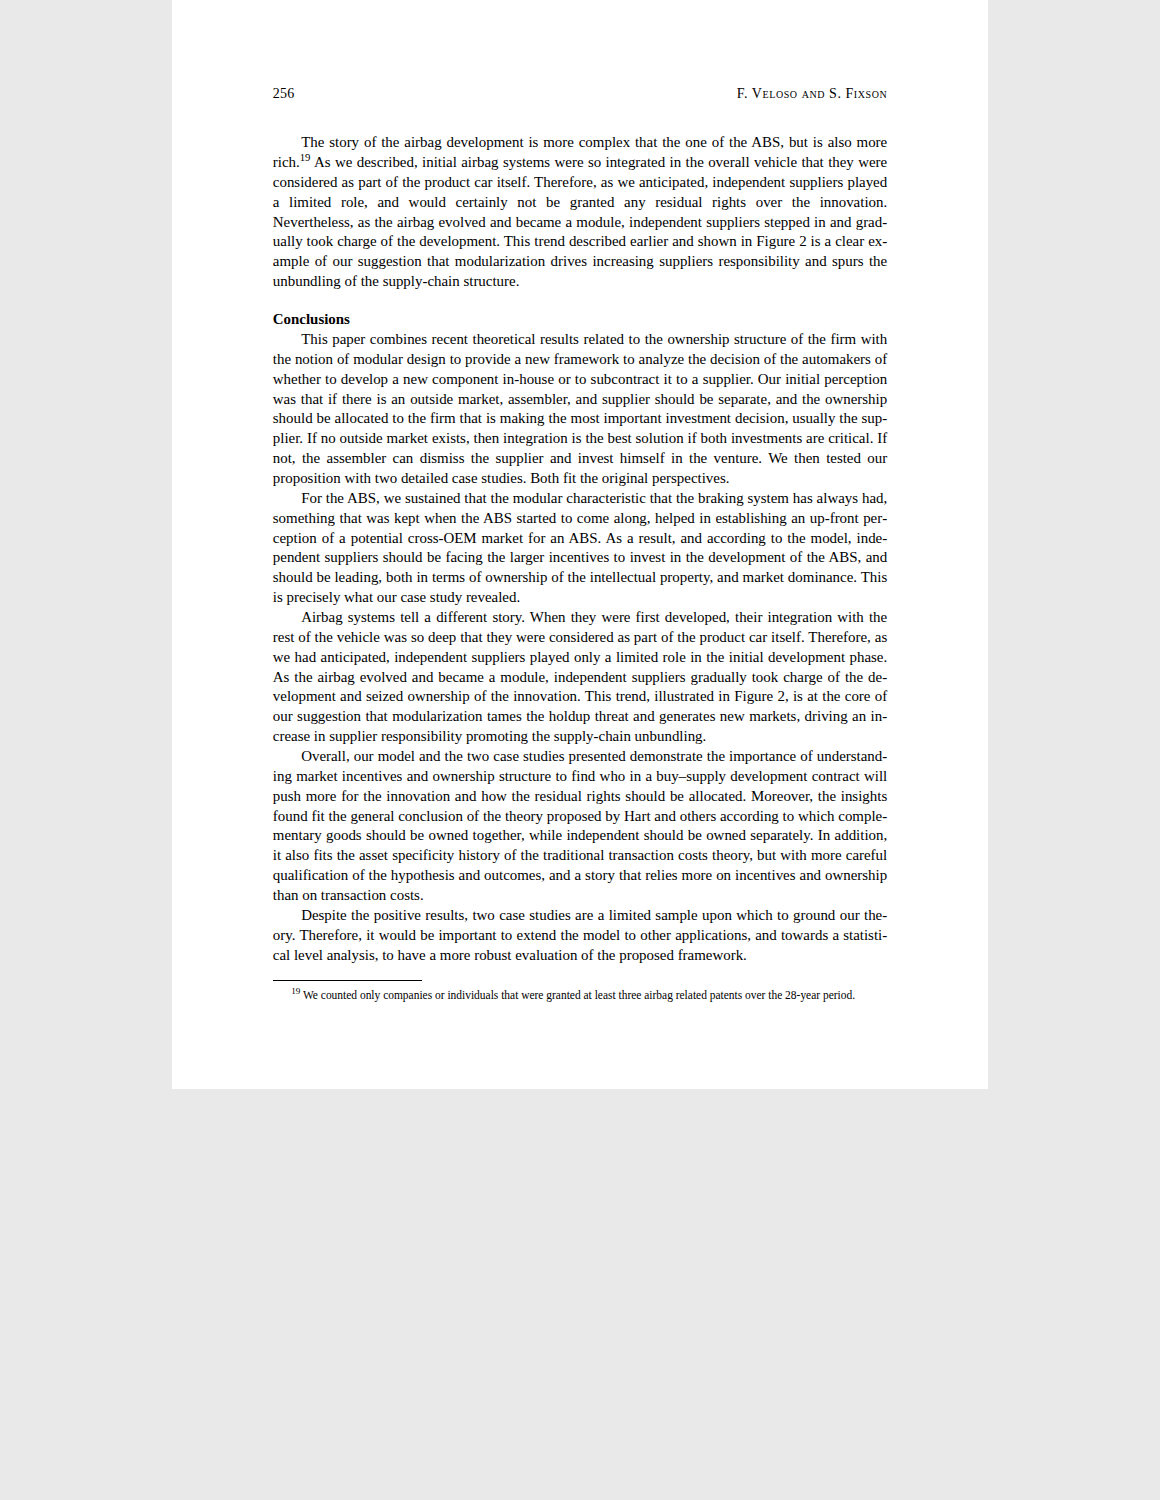256 F. Veloso and S. Fixson
The story of the airbag development is more complex that the one of the ABS, but is also more rich.19 As we described, initial airbag systems were so integrated in the overall vehicle that they were considered as part of the product car itself. Therefore, as we anticipated, independent suppliers played a limited role, and would certainly not be granted any residual rights over the innovation. Nevertheless, as the airbag evolved and became a module, independent suppliers stepped in and gradually took charge of the development. This trend described earlier and shown in Figure 2 is a clear example of our suggestion that modularization drives increasing suppliers responsibility and spurs the unbundling of the supply-chain structure.
Conclusions
This paper combines recent theoretical results related to the ownership structure of the firm with the notion of modular design to provide a new framework to analyze the decision of the automakers of whether to develop a new component in-house or to subcontract it to a supplier. Our initial perception was that if there is an outside market, assembler, and supplier should be separate, and the ownership should be allocated to the firm that is making the most important investment decision, usually the supplier. If no outside market exists, then integration is the best solution if both investments are critical. If not, the assembler can dismiss the supplier and invest himself in the venture. We then tested our proposition with two detailed case studies. Both fit the original perspectives.
For the ABS, we sustained that the modular characteristic that the braking system has always had, something that was kept when the ABS started to come along, helped in establishing an up-front perception of a potential cross-OEM market for an ABS. As a result, and according to the model, independent suppliers should be facing the larger incentives to invest in the development of the ABS, and should be leading, both in terms of ownership of the intellectual property, and market dominance. This is precisely what our case study revealed.
Airbag systems tell a different story. When they were first developed, their integration with the rest of the vehicle was so deep that they were considered as part of the product car itself. Therefore, as we had anticipated, independent suppliers played only a limited role in the initial development phase. As the airbag evolved and became a module, independent suppliers gradually took charge of the development and seized ownership of the innovation. This trend, illustrated in Figure 2, is at the core of our suggestion that modularization tames the holdup threat and generates new markets, driving an increase in supplier responsibility promoting the supply-chain unbundling.
Overall, our model and the two case studies presented demonstrate the importance of understanding market incentives and ownership structure to find who in a buy–supply development contract will push more for the innovation and how the residual rights should be allocated. Moreover, the insights found fit the general conclusion of the theory proposed by Hart and others according to which complementary goods should be owned together, while independent should be owned separately. In addition, it also fits the asset specificity history of the traditional transaction costs theory, but with more careful qualification of the hypothesis and outcomes, and a story that relies more on incentives and ownership than on transaction costs.
Despite the positive results, two case studies are a limited sample upon which to ground our theory. Therefore, it would be important to extend the model to other applications, and towards a statistical level analysis, to have a more robust evaluation of the proposed framework.
19 We counted only companies or individuals that were granted at least three airbag related patents over the 28-year period.